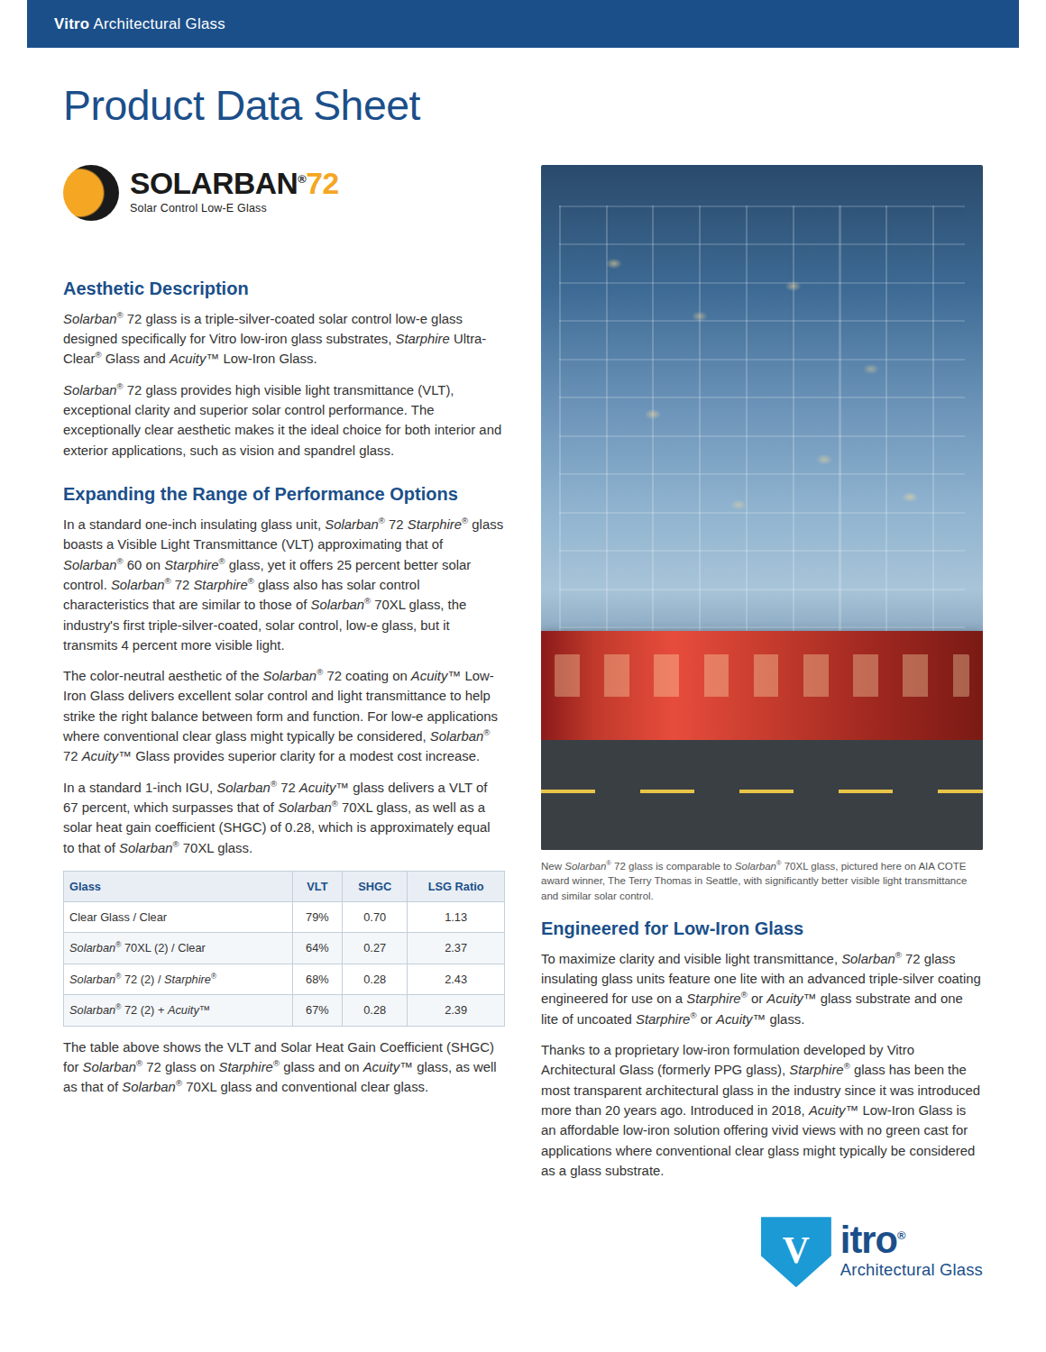Vitro Architectural Glass
Product Data Sheet
SOLARBAN®72
Solar Control Low-E Glass
Aesthetic Description
Solarban® 72 glass is a triple-silver-coated solar control low-e glass designed specifically for Vitro low-iron glass substrates, Starphire Ultra-Clear® Glass and Acuity™ Low-Iron Glass.
Solarban® 72 glass provides high visible light transmittance (VLT), exceptional clarity and superior solar control performance. The exceptionally clear aesthetic makes it the ideal choice for both interior and exterior applications, such as vision and spandrel glass.
Expanding the Range of Performance Options
In a standard one-inch insulating glass unit, Solarban® 72 Starphire® glass boasts a Visible Light Transmittance (VLT) approximating that of Solarban® 60 on Starphire® glass, yet it offers 25 percent better solar control. Solarban® 72 Starphire® glass also has solar control characteristics that are similar to those of Solarban® 70XL glass, the industry's first triple-silver-coated, solar control, low-e glass, but it transmits 4 percent more visible light.
The color-neutral aesthetic of the Solarban® 72 coating on Acuity™ Low-Iron Glass delivers excellent solar control and light transmittance to help strike the right balance between form and function. For low-e applications where conventional clear glass might typically be considered, Solarban® 72 Acuity™ Glass provides superior clarity for a modest cost increase.
In a standard 1-inch IGU, Solarban® 72 Acuity™ glass delivers a VLT of 67 percent, which surpasses that of Solarban® 70XL glass, as well as a solar heat gain coefficient (SHGC) of 0.28, which is approximately equal to that of Solarban® 70XL glass.
| Glass | VLT | SHGC | LSG Ratio |
| --- | --- | --- | --- |
| Clear Glass / Clear | 79% | 0.70 | 1.13 |
| Solarban ® 70XL (2) / Clear | 64% | 0.27 | 2.37 |
| Solarban ® 72 (2) / Starphire ® | 68% | 0.28 | 2.43 |
| Solarban ® 72 (2) + Acuity ™ | 67% | 0.28 | 2.39 |
The table above shows the VLT and Solar Heat Gain Coefficient (SHGC) for Solarban® 72 glass on Starphire® glass and on Acuity™ glass, as well as that of Solarban® 70XL glass and conventional clear glass.
New Solarban® 72 glass is comparable to Solarban® 70XL glass, pictured here on AIA COTE award winner, The Terry Thomas in Seattle, with significantly better visible light transmittance and similar solar control.
Engineered for Low-Iron Glass
To maximize clarity and visible light transmittance, Solarban® 72 glass insulating glass units feature one lite with an advanced triple-silver coating engineered for use on a Starphire® or Acuity™ glass substrate and one lite of uncoated Starphire® or Acuity™ glass.
Thanks to a proprietary low-iron formulation developed by Vitro Architectural Glass (formerly PPG glass), Starphire® glass has been the most transparent architectural glass in the industry since it was introduced more than 20 years ago. Introduced in 2018, Acuity™ Low-Iron Glass is an affordable low-iron solution offering vivid views with no green cast for applications where conventional clear glass might typically be considered as a glass substrate.
itro®
Architectural Glass